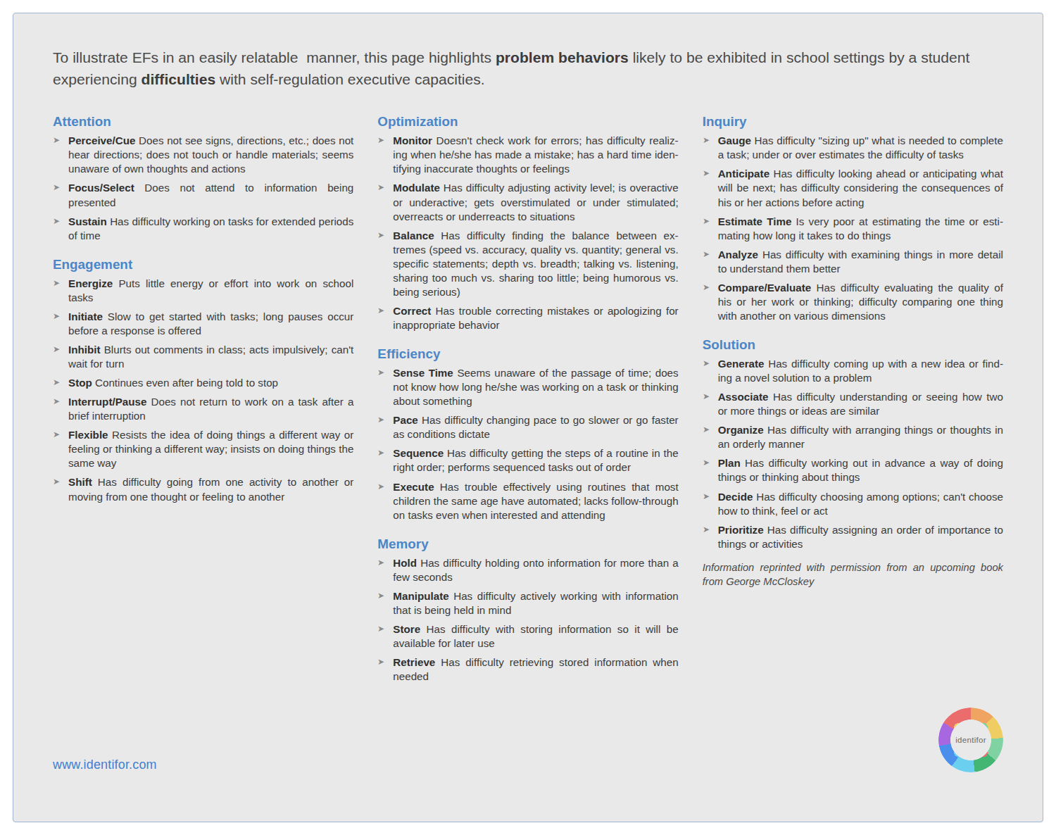To illustrate EFs in an easily relatable manner, this page highlights problem behaviors likely to be exhibited in school settings by a student experiencing difficulties with self-regulation executive capacities.
Attention
Perceive/Cue Does not see signs, directions, etc.; does not hear directions; does not touch or handle materials; seems unaware of own thoughts and actions
Focus/Select Does not attend to information being presented
Sustain Has difficulty working on tasks for extended periods of time
Engagement
Energize Puts little energy or effort into work on school tasks
Initiate Slow to get started with tasks; long pauses occur before a response is offered
Inhibit Blurts out comments in class; acts impulsively; can't wait for turn
Stop Continues even after being told to stop
Interrupt/Pause Does not return to work on a task after a brief interruption
Flexible Resists the idea of doing things a different way or feeling or thinking a different way; insists on doing things the same way
Shift Has difficulty going from one activity to another or moving from one thought or feeling to another
Optimization
Monitor Doesn't check work for errors; has difficulty realizing when he/she has made a mistake; has a hard time identifying inaccurate thoughts or feelings
Modulate Has difficulty adjusting activity level; is overactive or underactive; gets overstimulated or under stimulated; overreacts or underreacts to situations
Balance Has difficulty finding the balance between extremes (speed vs. accuracy, quality vs. quantity; general vs. specific statements; depth vs. breadth; talking vs. listening, sharing too much vs. sharing too little; being humorous vs. being serious)
Correct Has trouble correcting mistakes or apologizing for inappropriate behavior
Efficiency
Sense Time Seems unaware of the passage of time; does not know how long he/she was working on a task or thinking about something
Pace Has difficulty changing pace to go slower or go faster as conditions dictate
Sequence Has difficulty getting the steps of a routine in the right order; performs sequenced tasks out of order
Execute Has trouble effectively using routines that most children the same age have automated; lacks follow-through on tasks even when interested and attending
Memory
Hold Has difficulty holding onto information for more than a few seconds
Manipulate Has difficulty actively working with information that is being held in mind
Store Has difficulty with storing information so it will be available for later use
Retrieve Has difficulty retrieving stored information when needed
Inquiry
Gauge Has difficulty "sizing up" what is needed to complete a task; under or over estimates the difficulty of tasks
Anticipate Has difficulty looking ahead or anticipating what will be next; has difficulty considering the consequences of his or her actions before acting
Estimate Time Is very poor at estimating the time or estimating how long it takes to do things
Analyze Has difficulty with examining things in more detail to understand them better
Compare/Evaluate Has difficulty evaluating the quality of his or her work or thinking; difficulty comparing one thing with another on various dimensions
Solution
Generate Has difficulty coming up with a new idea or finding a novel solution to a problem
Associate Has difficulty understanding or seeing how two or more things or ideas are similar
Organize Has difficulty with arranging things or thoughts in an orderly manner
Plan Has difficulty working out in advance a way of doing things or thinking about things
Decide Has difficulty choosing among options; can't choose how to think, feel or act
Prioritize Has difficulty assigning an order of importance to things or activities
Information reprinted with permission from an upcoming book from George McCloskey
www.identifor.com
identifor